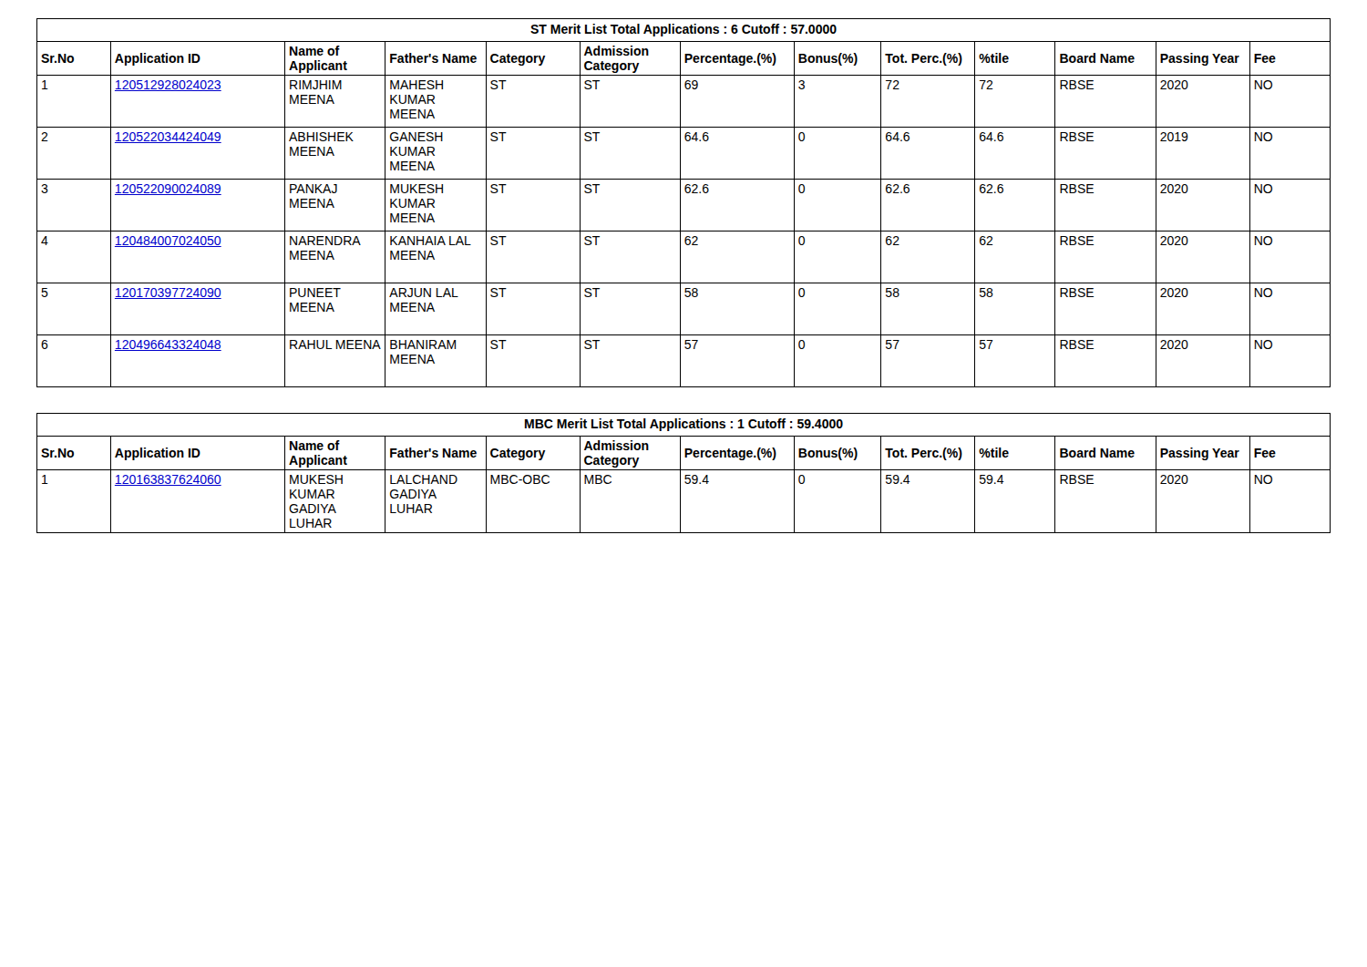| ST Merit List Total Applications : 6 Cutoff : 57.0000 |
| Sr.No | Application ID | Name of Applicant | Father's Name | Category | Admission Category | Percentage.(%) | Bonus(%) | Tot. Perc.(%) | %tile | Board Name | Passing Year | Fee |
| 1 | 120512928024023 | RIMJHIM MEENA | MAHESH KUMAR MEENA | ST | ST | 69 | 3 | 72 | 72 | RBSE | 2020 | NO |
| 2 | 120522034424049 | ABHISHEK MEENA | GANESH KUMAR MEENA | ST | ST | 64.6 | 0 | 64.6 | 64.6 | RBSE | 2019 | NO |
| 3 | 120522090024089 | PANKAJ MEENA | MUKESH KUMAR MEENA | ST | ST | 62.6 | 0 | 62.6 | 62.6 | RBSE | 2020 | NO |
| 4 | 120484007024050 | NARENDRA MEENA | KANHAIA LAL MEENA | ST | ST | 62 | 0 | 62 | 62 | RBSE | 2020 | NO |
| 5 | 120170397724090 | PUNEET MEENA | ARJUN LAL MEENA | ST | ST | 58 | 0 | 58 | 58 | RBSE | 2020 | NO |
| 6 | 120496643324048 | RAHUL MEENA | BHANIRAM MEENA | ST | ST | 57 | 0 | 57 | 57 | RBSE | 2020 | NO |
| MBC Merit List Total Applications : 1 Cutoff : 59.4000 |
| Sr.No | Application ID | Name of Applicant | Father's Name | Category | Admission Category | Percentage.(%) | Bonus(%) | Tot. Perc.(%) | %tile | Board Name | Passing Year | Fee |
| 1 | 120163837624060 | MUKESH KUMAR GADIYA LUHAR | LALCHAND GADIYA LUHAR | MBC-OBC | MBC | 59.4 | 0 | 59.4 | 59.4 | RBSE | 2020 | NO |